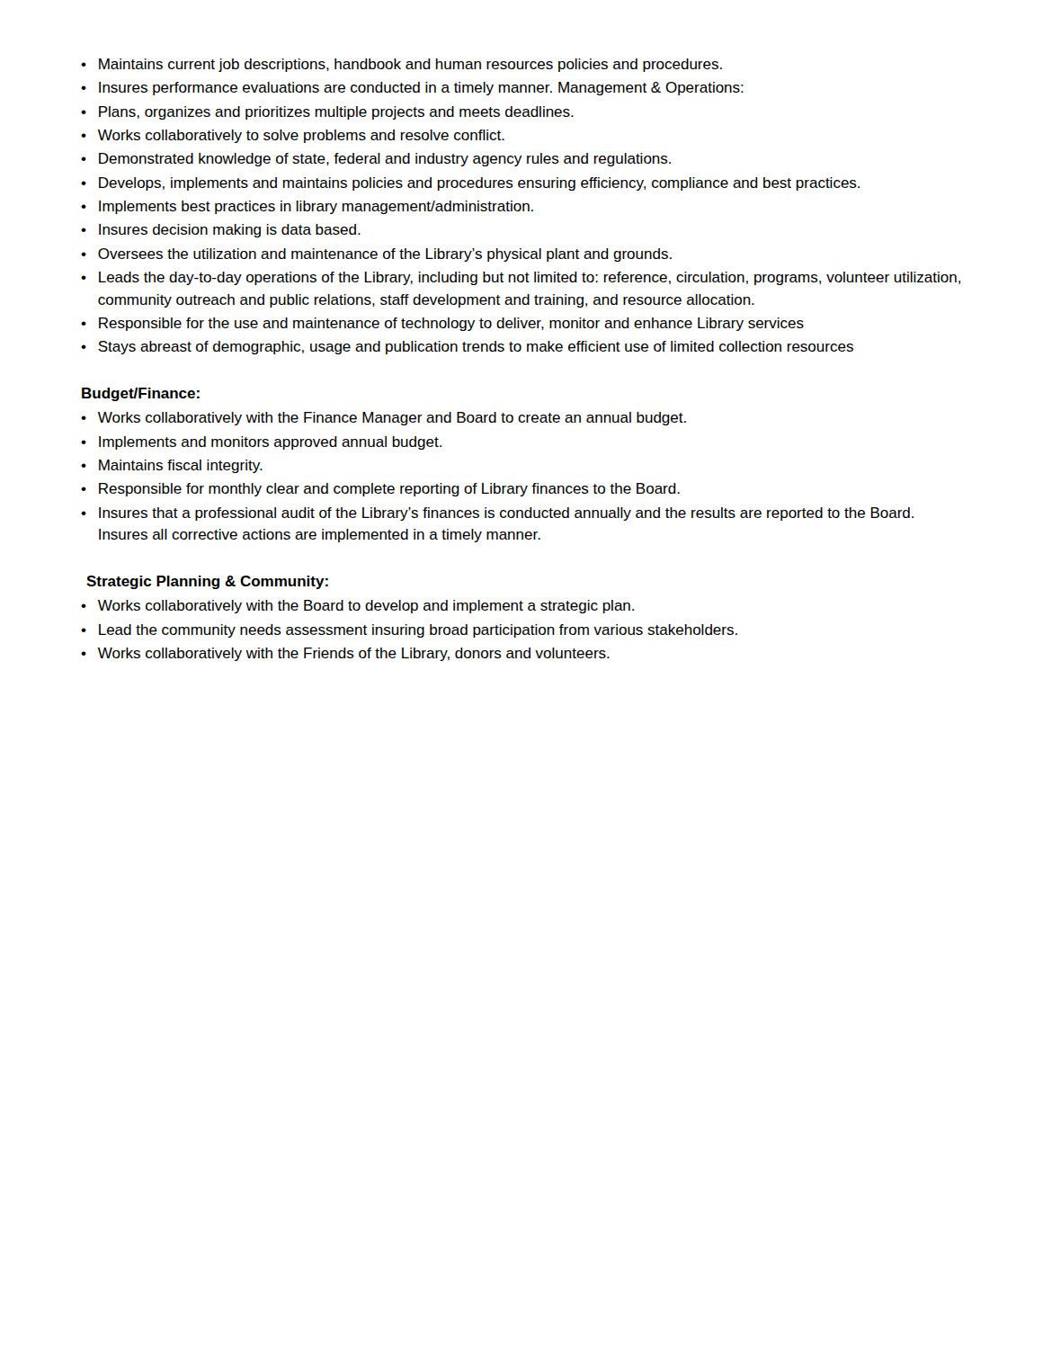Maintains current job descriptions, handbook and human resources policies and procedures.
Insures performance evaluations are conducted in a timely manner. Management & Operations:
Plans, organizes and prioritizes multiple projects and meets deadlines.
Works collaboratively to solve problems and resolve conflict.
Demonstrated knowledge of state, federal and industry agency rules and regulations.
Develops, implements and maintains policies and procedures ensuring efficiency, compliance and best practices.
Implements best practices in library management/administration.
Insures decision making is data based.
Oversees the utilization and maintenance of the Library’s physical plant and grounds.
Leads the day-to-day operations of the Library, including but not limited to: reference, circulation, programs, volunteer utilization, community outreach and public relations, staff development and training, and resource allocation.
Responsible for the use and maintenance of technology to deliver, monitor and enhance Library services
Stays abreast of demographic, usage and publication trends to make efficient use of limited collection resources
Budget/Finance:
Works collaboratively with the Finance Manager and Board to create an annual budget.
Implements and monitors approved annual budget.
Maintains fiscal integrity.
Responsible for monthly clear and complete reporting of Library finances to the Board.
Insures that a professional audit of the Library’s finances is conducted annually and the results are reported to the Board. Insures all corrective actions are implemented in a timely manner.
Strategic Planning & Community:
Works collaboratively with the Board to develop and implement a strategic plan.
Lead the community needs assessment insuring broad participation from various stakeholders.
Works collaboratively with the Friends of the Library, donors and volunteers.